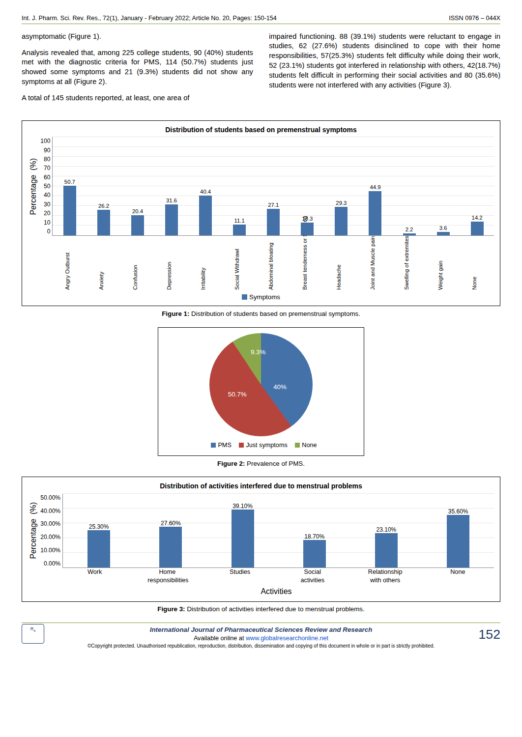Int. J. Pharm. Sci. Rev. Res., 72(1), January - February 2022; Article No. 20, Pages: 150-154
ISSN 0976 – 044X
asymptomatic (Figure 1).
Analysis revealed that, among 225 college students, 90 (40%) students met with the diagnostic criteria for PMS, 114 (50.7%) students just showed some symptoms and 21 (9.3%) students did not show any symptoms at all (Figure 2).
A total of 145 students reported, at least, one area of
impaired functioning. 88 (39.1%) students were reluctant to engage in studies, 62 (27.6%) students disinclined to cope with their home responsibilities, 57(25.3%) students felt difficulty while doing their work, 52 (23.1%) students got interfered in relationship with others, 42(18.7%) students felt difficult in performing their social activities and 80 (35.6%) students were not interfered with any activities (Figure 3).
Distribution of students based on premenstrual symptoms
Percentage (%)
100
90
80
70
60
50
40
30
20
10
0
50.7
26.2
20.4
31.6
40.4
11.1
27.1
13.3
29.3
44.9
2.2
3.6
14.2
Angry Outburst
Anxiety
Confusion
Depression
Irritability
Social Withdrawl
Abdominal bloating
Breast tenderness or Swelling
Headache
Joint and Muscle pain
Swelling of extremites
Weight gain
None
Symptoms
Figure 1: Distribution of students based on premenstrual symptoms.
40%
50.7%
9.3%
PMS Just symptoms None
Figure 2: Prevalence of PMS.
Distribution of activities interfered due to menstrual problems
Percentage (%)
50.00%
40.00%
30.00%
20.00%
10.00%
0.00%
25.30%
27.60%
39.10%
18.70%
23.10%
35.60%
Work
Home responsibilities
Studies
Social activities
Relationship with others
None
Activities
Figure 3: Distribution of activities interfered due to menstrual problems.
Rx
152
International Journal of Pharmaceutical Sciences Review and Research
Available online at www.globalresearchonline.net
©Copyright protected. Unauthorised republication, reproduction, distribution, dissemination and copying of this document in whole or in part is strictly prohibited.